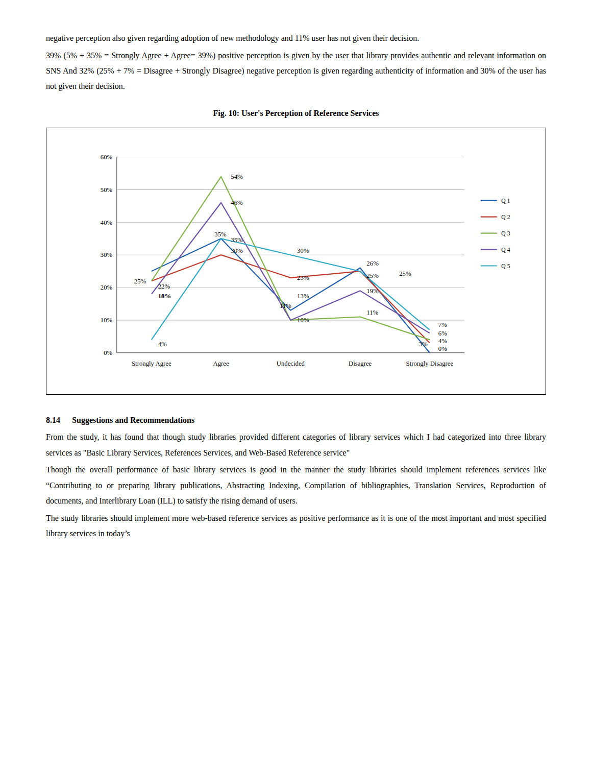negative perception also given regarding adoption of new methodology and 11% user has not given their decision.
39% (5% + 35% = Strongly Agree + Agree= 39%) positive perception is given by the user that library provides authentic and relevant information on SNS And 32% (25% + 7% = Disagree + Strongly Disagree) negative perception is given regarding authenticity of information and 30% of the user has not given their decision.
Fig. 10: User's Perception of Reference Services
60% 50% 40% 30% 20% 10% 0% Strongly Agree Agree Undecided Disagree Strongly Disagree 25% 22% 18% 4% 54% 46% 35% 35% 30% 30% 23% 13% 11% 10% 26% 25% 19% 11% 25% 7% 6% 4% 0% 3% Q 1 Q 2 Q 3 Q 4 Q 5
8.14 Suggestions and Recommendations
From the study, it has found that though study libraries provided different categories of library services which I had categorized into three library services as "Basic Library Services, References Services, and Web-Based Reference service"
Though the overall performance of basic library services is good in the manner the study libraries should implement references services like “Contributing to or preparing library publications, Abstracting Indexing, Compilation of bibliographies, Translation Services, Reproduction of documents, and Interlibrary Loan (ILL) to satisfy the rising demand of users.
The study libraries should implement more web-based reference services as positive performance as it is one of the most important and most specified library services in today’s